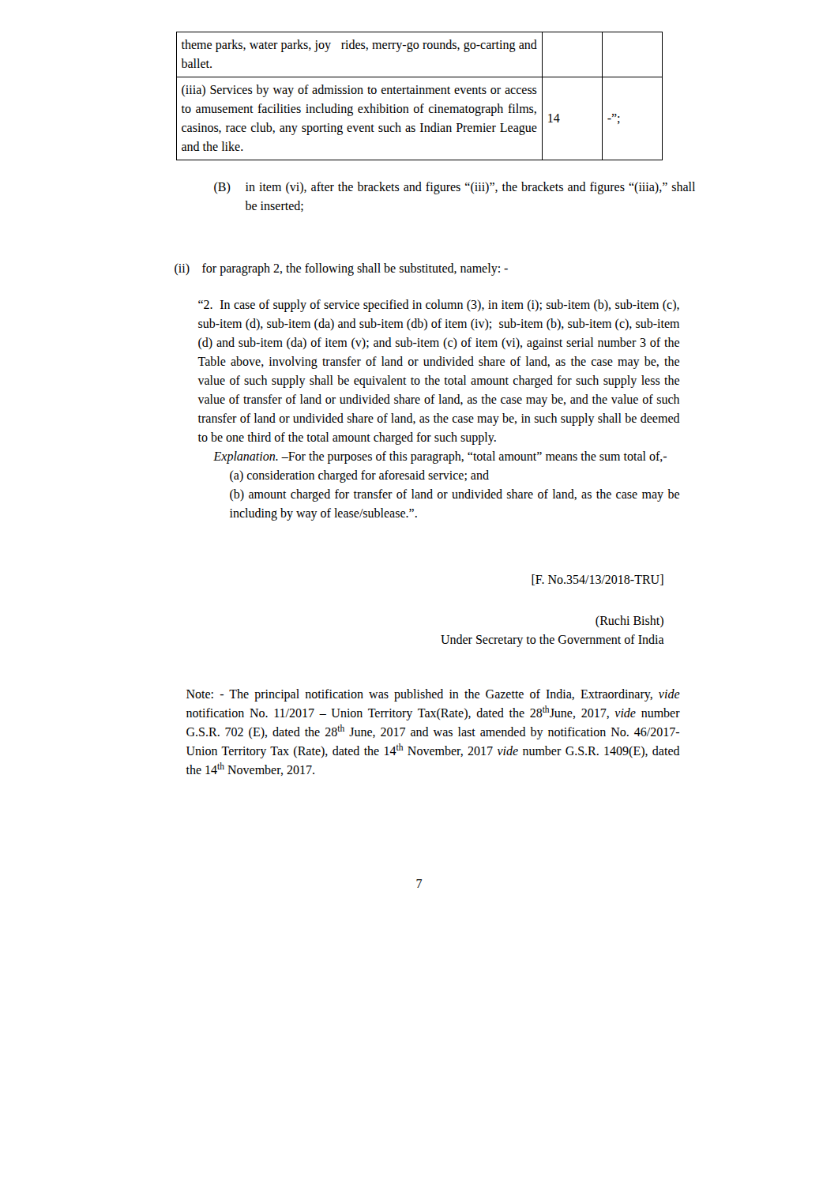| theme parks, water parks, joy rides, merry-go rounds, go-carting and ballet. | | |
| (iiia) Services by way of admission to entertainment events or access to amusement facilities including exhibition of cinematograph films, casinos, race club, any sporting event such as Indian Premier League and the like. | 14 | -”; |
(B) in item (vi), after the brackets and figures “(iii)”, the brackets and figures “(iiia),” shall be inserted;
(ii) for paragraph 2, the following shall be substituted, namely: -
“2. In case of supply of service specified in column (3), in item (i); sub-item (b), sub-item (c), sub-item (d), sub-item (da) and sub-item (db) of item (iv); sub-item (b), sub-item (c), sub-item (d) and sub-item (da) of item (v); and sub-item (c) of item (vi), against serial number 3 of the Table above, involving transfer of land or undivided share of land, as the case may be, the value of such supply shall be equivalent to the total amount charged for such supply less the value of transfer of land or undivided share of land, as the case may be, and the value of such transfer of land or undivided share of land, as the case may be, in such supply shall be deemed to be one third of the total amount charged for such supply.
Explanation. –For the purposes of this paragraph, “total amount” means the sum total of,-
(a) consideration charged for aforesaid service; and
(b) amount charged for transfer of land or undivided share of land, as the case may be including by way of lease/sublease.”.
[F. No.354/13/2018-TRU]
(Ruchi Bisht)
Under Secretary to the Government of India
Note: - The principal notification was published in the Gazette of India, Extraordinary, vide notification No. 11/2017 – Union Territory Tax(Rate), dated the 28thJune, 2017, vide number G.S.R. 702 (E), dated the 28th June, 2017 and was last amended by notification No. 46/2017- Union Territory Tax (Rate), dated the 14th November, 2017 vide number G.S.R. 1409(E), dated the 14th November, 2017.
7